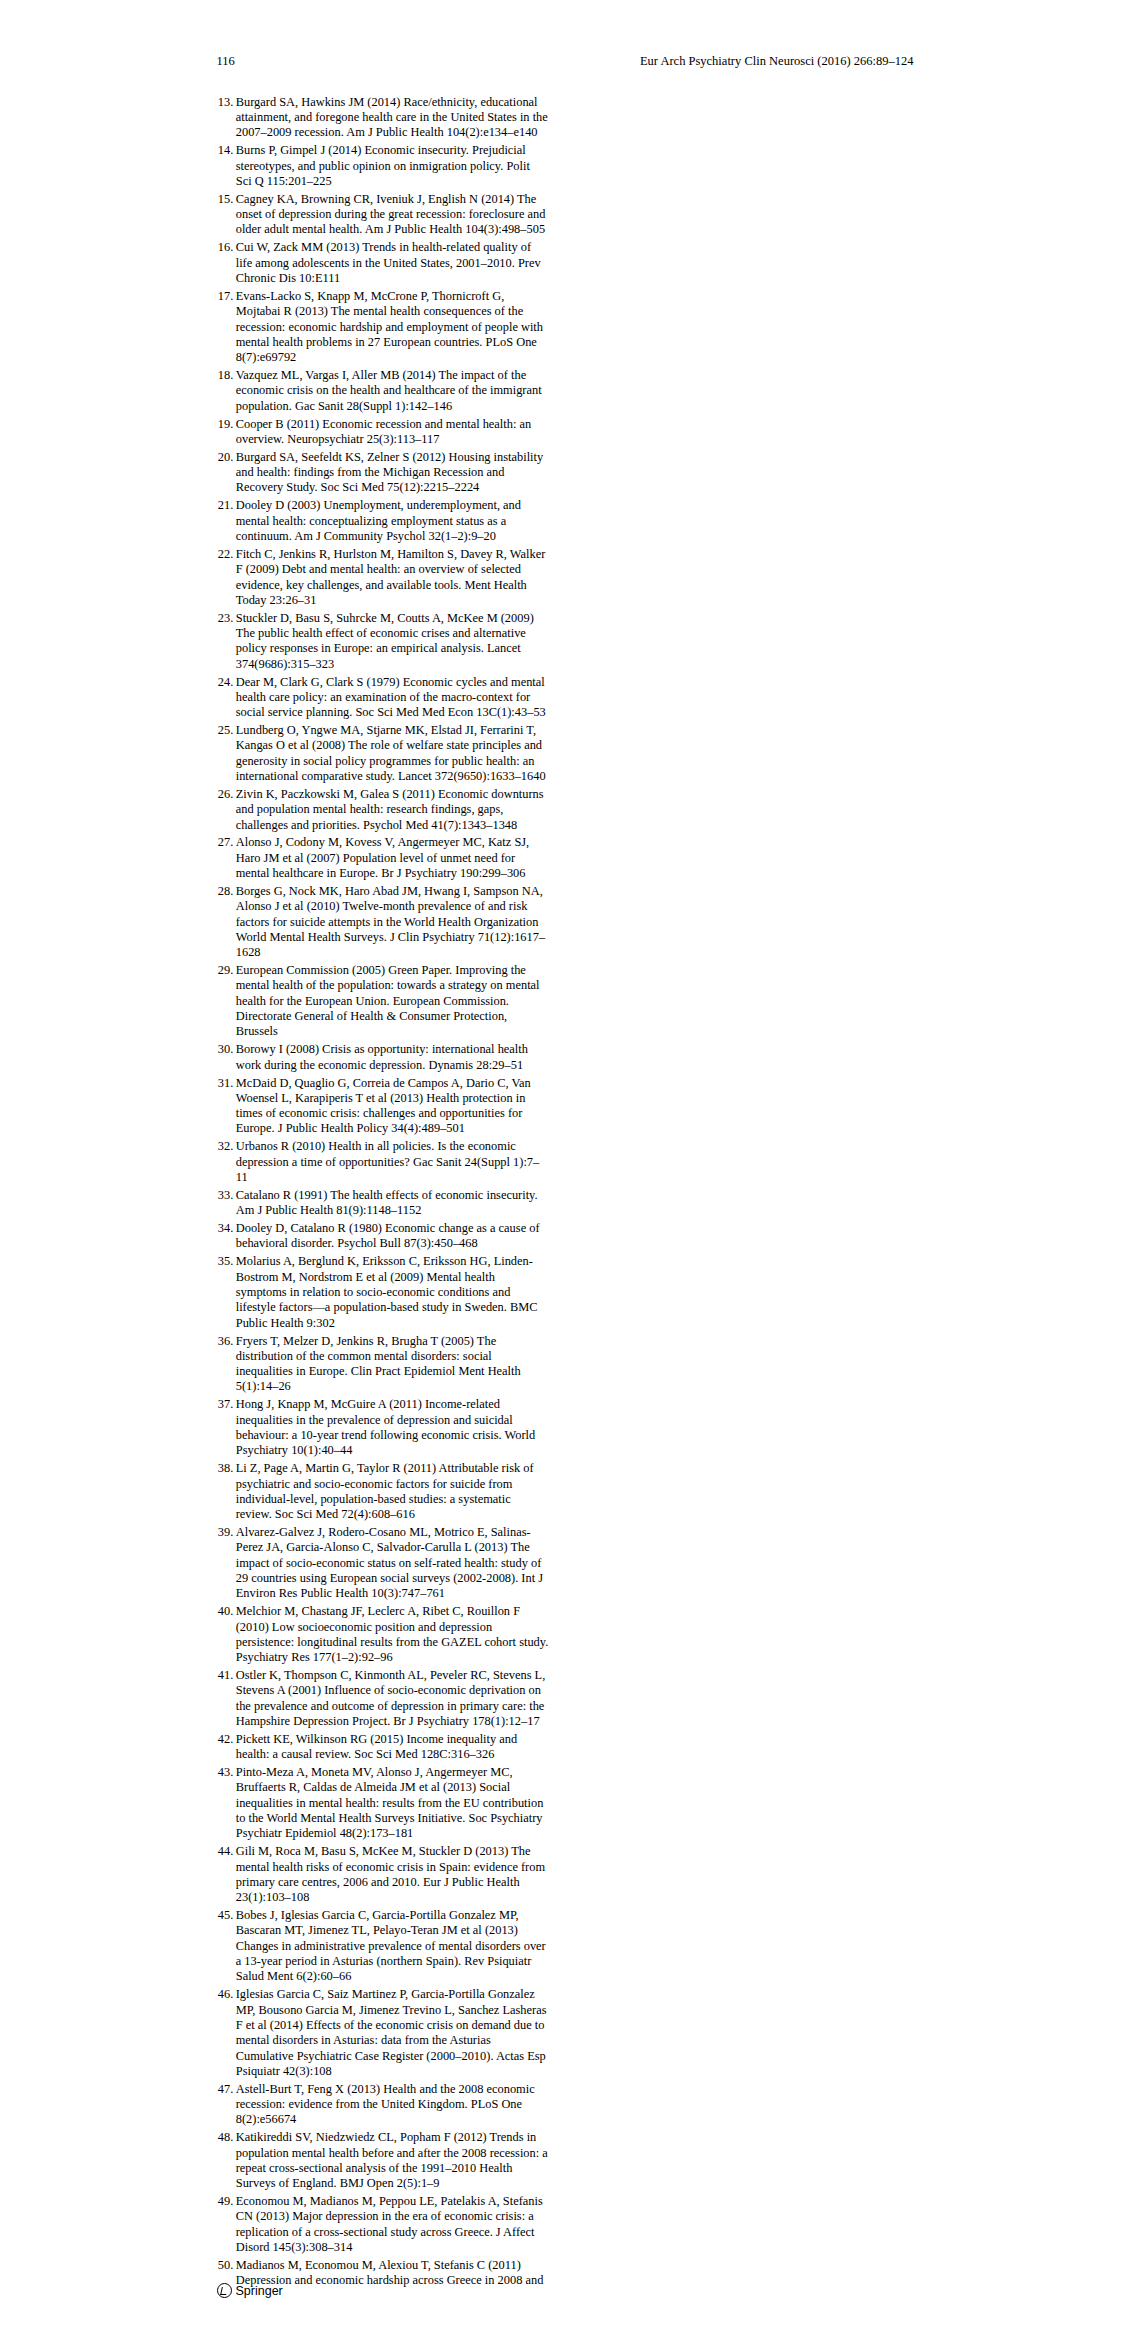116 Eur Arch Psychiatry Clin Neurosci (2016) 266:89–124
13. Burgard SA, Hawkins JM (2014) Race/ethnicity, educational attainment, and foregone health care in the United States in the 2007–2009 recession. Am J Public Health 104(2):e134–e140
14. Burns P, Gimpel J (2014) Economic insecurity. Prejudicial stereotypes, and public opinion on inmigration policy. Polit Sci Q 115:201–225
15. Cagney KA, Browning CR, Iveniuk J, English N (2014) The onset of depression during the great recession: foreclosure and older adult mental health. Am J Public Health 104(3):498–505
16. Cui W, Zack MM (2013) Trends in health-related quality of life among adolescents in the United States, 2001–2010. Prev Chronic Dis 10:E111
17. Evans-Lacko S, Knapp M, McCrone P, Thornicroft G, Mojtabai R (2013) The mental health consequences of the recession: economic hardship and employment of people with mental health problems in 27 European countries. PLoS One 8(7):e69792
18. Vazquez ML, Vargas I, Aller MB (2014) The impact of the economic crisis on the health and healthcare of the immigrant population. Gac Sanit 28(Suppl 1):142–146
19. Cooper B (2011) Economic recession and mental health: an overview. Neuropsychiatr 25(3):113–117
20. Burgard SA, Seefeldt KS, Zelner S (2012) Housing instability and health: findings from the Michigan Recession and Recovery Study. Soc Sci Med 75(12):2215–2224
21. Dooley D (2003) Unemployment, underemployment, and mental health: conceptualizing employment status as a continuum. Am J Community Psychol 32(1–2):9–20
22. Fitch C, Jenkins R, Hurlston M, Hamilton S, Davey R, Walker F (2009) Debt and mental health: an overview of selected evidence, key challenges, and available tools. Ment Health Today 23:26–31
23. Stuckler D, Basu S, Suhrcke M, Coutts A, McKee M (2009) The public health effect of economic crises and alternative policy responses in Europe: an empirical analysis. Lancet 374(9686):315–323
24. Dear M, Clark G, Clark S (1979) Economic cycles and mental health care policy: an examination of the macro-context for social service planning. Soc Sci Med Med Econ 13C(1):43–53
25. Lundberg O, Yngwe MA, Stjarne MK, Elstad JI, Ferrarini T, Kangas O et al (2008) The role of welfare state principles and generosity in social policy programmes for public health: an international comparative study. Lancet 372(9650):1633–1640
26. Zivin K, Paczkowski M, Galea S (2011) Economic downturns and population mental health: research findings, gaps, challenges and priorities. Psychol Med 41(7):1343–1348
27. Alonso J, Codony M, Kovess V, Angermeyer MC, Katz SJ, Haro JM et al (2007) Population level of unmet need for mental healthcare in Europe. Br J Psychiatry 190:299–306
28. Borges G, Nock MK, Haro Abad JM, Hwang I, Sampson NA, Alonso J et al (2010) Twelve-month prevalence of and risk factors for suicide attempts in the World Health Organization World Mental Health Surveys. J Clin Psychiatry 71(12):1617–1628
29. European Commission (2005) Green Paper. Improving the mental health of the population: towards a strategy on mental health for the European Union. European Commission. Directorate General of Health & Consumer Protection, Brussels
30. Borowy I (2008) Crisis as opportunity: international health work during the economic depression. Dynamis 28:29–51
31. McDaid D, Quaglio G, Correia de Campos A, Dario C, Van Woensel L, Karapiperis T et al (2013) Health protection in times of economic crisis: challenges and opportunities for Europe. J Public Health Policy 34(4):489–501
32. Urbanos R (2010) Health in all policies. Is the economic depression a time of opportunities? Gac Sanit 24(Suppl 1):7–11
33. Catalano R (1991) The health effects of economic insecurity. Am J Public Health 81(9):1148–1152
34. Dooley D, Catalano R (1980) Economic change as a cause of behavioral disorder. Psychol Bull 87(3):450–468
35. Molarius A, Berglund K, Eriksson C, Eriksson HG, Linden-Bostrom M, Nordstrom E et al (2009) Mental health symptoms in relation to socio-economic conditions and lifestyle factors—a population-based study in Sweden. BMC Public Health 9:302
36. Fryers T, Melzer D, Jenkins R, Brugha T (2005) The distribution of the common mental disorders: social inequalities in Europe. Clin Pract Epidemiol Ment Health 5(1):14–26
37. Hong J, Knapp M, McGuire A (2011) Income-related inequalities in the prevalence of depression and suicidal behaviour: a 10-year trend following economic crisis. World Psychiatry 10(1):40–44
38. Li Z, Page A, Martin G, Taylor R (2011) Attributable risk of psychiatric and socio-economic factors for suicide from individual-level, population-based studies: a systematic review. Soc Sci Med 72(4):608–616
39. Alvarez-Galvez J, Rodero-Cosano ML, Motrico E, Salinas-Perez JA, Garcia-Alonso C, Salvador-Carulla L (2013) The impact of socio-economic status on self-rated health: study of 29 countries using European social surveys (2002-2008). Int J Environ Res Public Health 10(3):747–761
40. Melchior M, Chastang JF, Leclerc A, Ribet C, Rouillon F (2010) Low socioeconomic position and depression persistence: longitudinal results from the GAZEL cohort study. Psychiatry Res 177(1–2):92–96
41. Ostler K, Thompson C, Kinmonth AL, Peveler RC, Stevens L, Stevens A (2001) Influence of socio-economic deprivation on the prevalence and outcome of depression in primary care: the Hampshire Depression Project. Br J Psychiatry 178(1):12–17
42. Pickett KE, Wilkinson RG (2015) Income inequality and health: a causal review. Soc Sci Med 128C:316–326
43. Pinto-Meza A, Moneta MV, Alonso J, Angermeyer MC, Bruffaerts R, Caldas de Almeida JM et al (2013) Social inequalities in mental health: results from the EU contribution to the World Mental Health Surveys Initiative. Soc Psychiatry Psychiatr Epidemiol 48(2):173–181
44. Gili M, Roca M, Basu S, McKee M, Stuckler D (2013) The mental health risks of economic crisis in Spain: evidence from primary care centres, 2006 and 2010. Eur J Public Health 23(1):103–108
45. Bobes J, Iglesias Garcia C, Garcia-Portilla Gonzalez MP, Bascaran MT, Jimenez TL, Pelayo-Teran JM et al (2013) Changes in administrative prevalence of mental disorders over a 13-year period in Asturias (northern Spain). Rev Psiquiatr Salud Ment 6(2):60–66
46. Iglesias Garcia C, Saiz Martinez P, Garcia-Portilla Gonzalez MP, Bousono Garcia M, Jimenez Trevino L, Sanchez Lasheras F et al (2014) Effects of the economic crisis on demand due to mental disorders in Asturias: data from the Asturias Cumulative Psychiatric Case Register (2000–2010). Actas Esp Psiquiatr 42(3):108
47. Astell-Burt T, Feng X (2013) Health and the 2008 economic recession: evidence from the United Kingdom. PLoS One 8(2):e56674
48. Katikireddi SV, Niedzwiedz CL, Popham F (2012) Trends in population mental health before and after the 2008 recession: a repeat cross-sectional analysis of the 1991–2010 Health Surveys of England. BMJ Open 2(5):1–9
49. Economou M, Madianos M, Peppou LE, Patelakis A, Stefanis CN (2013) Major depression in the era of economic crisis: a replication of a cross-sectional study across Greece. J Affect Disord 145(3):308–314
50. Madianos M, Economou M, Alexiou T, Stefanis C (2011) Depression and economic hardship across Greece in 2008 and
Springer